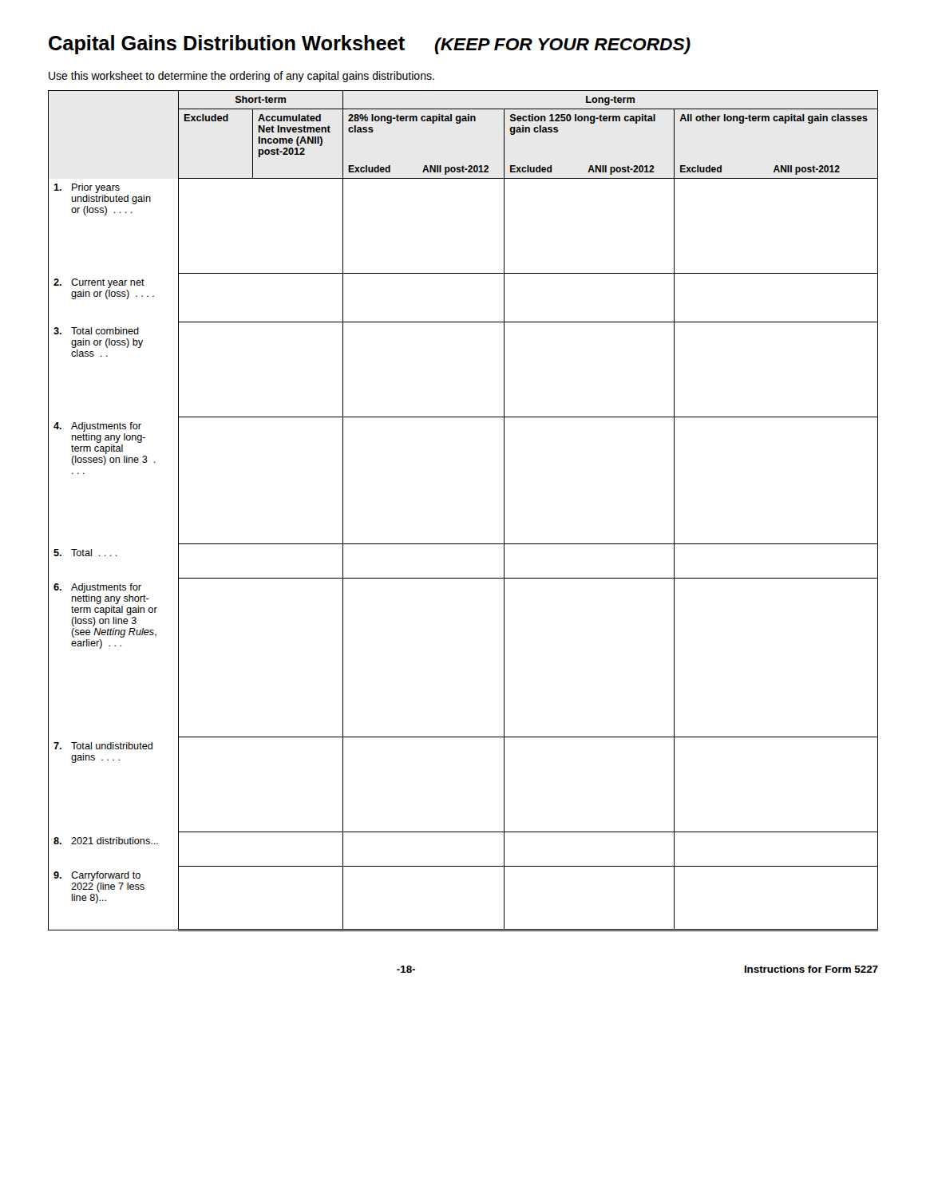Capital Gains Distribution Worksheet (KEEP FOR YOUR RECORDS)
Use this worksheet to determine the ordering of any capital gains distributions.
| | Short-term | Long-term |
| --- | --- | --- |
| Excluded | Accumulated Net Investment Income (ANII) post-2012 | 28% long-term capital gain class | Section 1250 long-term capital gain class | All other long-term capital gain classes |
| | | Excluded | ANII post-2012 | Excluded | ANII post-2012 | Excluded | ANII post-2012 |
| 1. Prior years undistributed gain or (loss) . . . . | | | | | | | | |
| 2. Current year net gain or (loss) . . . . | | | | | | | | |
| 3. Total combined gain or (loss) by class . . | | | | | | | | |
| 4. Adjustments for netting any long-term capital (losses) on line 3 . . . . | | | | | | | | |
| 5. Total . . . . | | | | | | | | |
| 6. Adjustments for netting any short-term capital gain or (loss) on line 3 (see Netting Rules , earlier) . . . | | | | | | | | |
| 7. Total undistributed gains . . . . | | | | | | | | |
| 8. 2021 distributions... | | | | | | | | |
| 9. Carryforward to 2022 (line 7 less line 8)... | | | | | | | | |
-18- Instructions for Form 5227